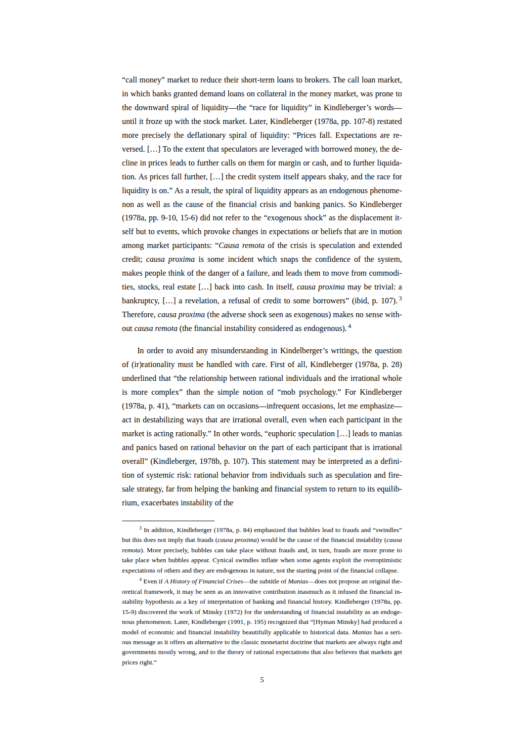“call money” market to reduce their short-term loans to brokers. The call loan market, in which banks granted demand loans on collateral in the money market, was prone to the downward spiral of liquidity—the “race for liquidity” in Kindleberger’s words—until it froze up with the stock market. Later, Kindleberger (1978a, pp. 107-8) restated more precisely the deflationary spiral of liquidity: “Prices fall. Expectations are reversed. […] To the extent that speculators are leveraged with borrowed money, the decline in prices leads to further calls on them for margin or cash, and to further liquidation. As prices fall further, […] the credit system itself appears shaky, and the race for liquidity is on.” As a result, the spiral of liquidity appears as an endogenous phenomenon as well as the cause of the financial crisis and banking panics. So Kindleberger (1978a, pp. 9-10, 15-6) did not refer to the “exogenous shock” as the displacement itself but to events, which provoke changes in expectations or beliefs that are in motion among market participants: “Causa remota of the crisis is speculation and extended credit; causa proxima is some incident which snaps the confidence of the system, makes people think of the danger of a failure, and leads them to move from commodities, stocks, real estate […] back into cash. In itself, causa proxima may be trivial: a bankruptcy, […] a revelation, a refusal of credit to some borrowers” (ibid, p. 107). 3 Therefore, causa proxima (the adverse shock seen as exogenous) makes no sense without causa remota (the financial instability considered as endogenous). 4
In order to avoid any misunderstanding in Kindelberger’s writings, the question of (ir)rationality must be handled with care. First of all, Kindleberger (1978a, p. 28) underlined that “the relationship between rational individuals and the irrational whole is more complex” than the simple notion of “mob psychology.” For Kindleberger (1978a, p. 41), “markets can on occasions—infrequent occasions, let me emphasize—act in destabilizing ways that are irrational overall, even when each participant in the market is acting rationally.” In other words, “euphoric speculation […] leads to manias and panics based on rational behavior on the part of each participant that is irrational overall” (Kindleberger, 1978b, p. 107). This statement may be interpreted as a definition of systemic risk: rational behavior from individuals such as speculation and fire-sale strategy, far from helping the banking and financial system to return to its equilibrium, exacerbates instability of the
3 In addition, Kindleberger (1978a, p. 84) emphasized that bubbles lead to frauds and “swindles” but this does not imply that frauds (causa proxima) would be the cause of the financial instability (causa remota). More precisely, bubbles can take place without frauds and, in turn, frauds are more prone to take place when bubbles appear. Cynical swindles inflate when some agents exploit the overoptimistic expectations of others and they are endogenous in nature, not the starting point of the financial collapse.
4 Even if A History of Financial Crises—the subtitle of Manias—does not propose an original theoretical framework, it may be seen as an innovative contribution inasmuch as it infused the financial instability hypothesis as a key of interpretation of banking and financial history. Kindleberger (1978a, pp. 15-9) discovered the work of Minsky (1972) for the understanding of financial instability as an endogenous phenomenon. Later, Kindleberger (1991, p. 195) recognized that “[Hyman Minsky] had produced a model of economic and financial instability beautifully applicable to historical data. Manias has a serious message as it offers an alternative to the classic monetarist doctrine that markets are always right and governments mostly wrong, and to the theory of rational expectations that also believes that markets get prices right.”
5